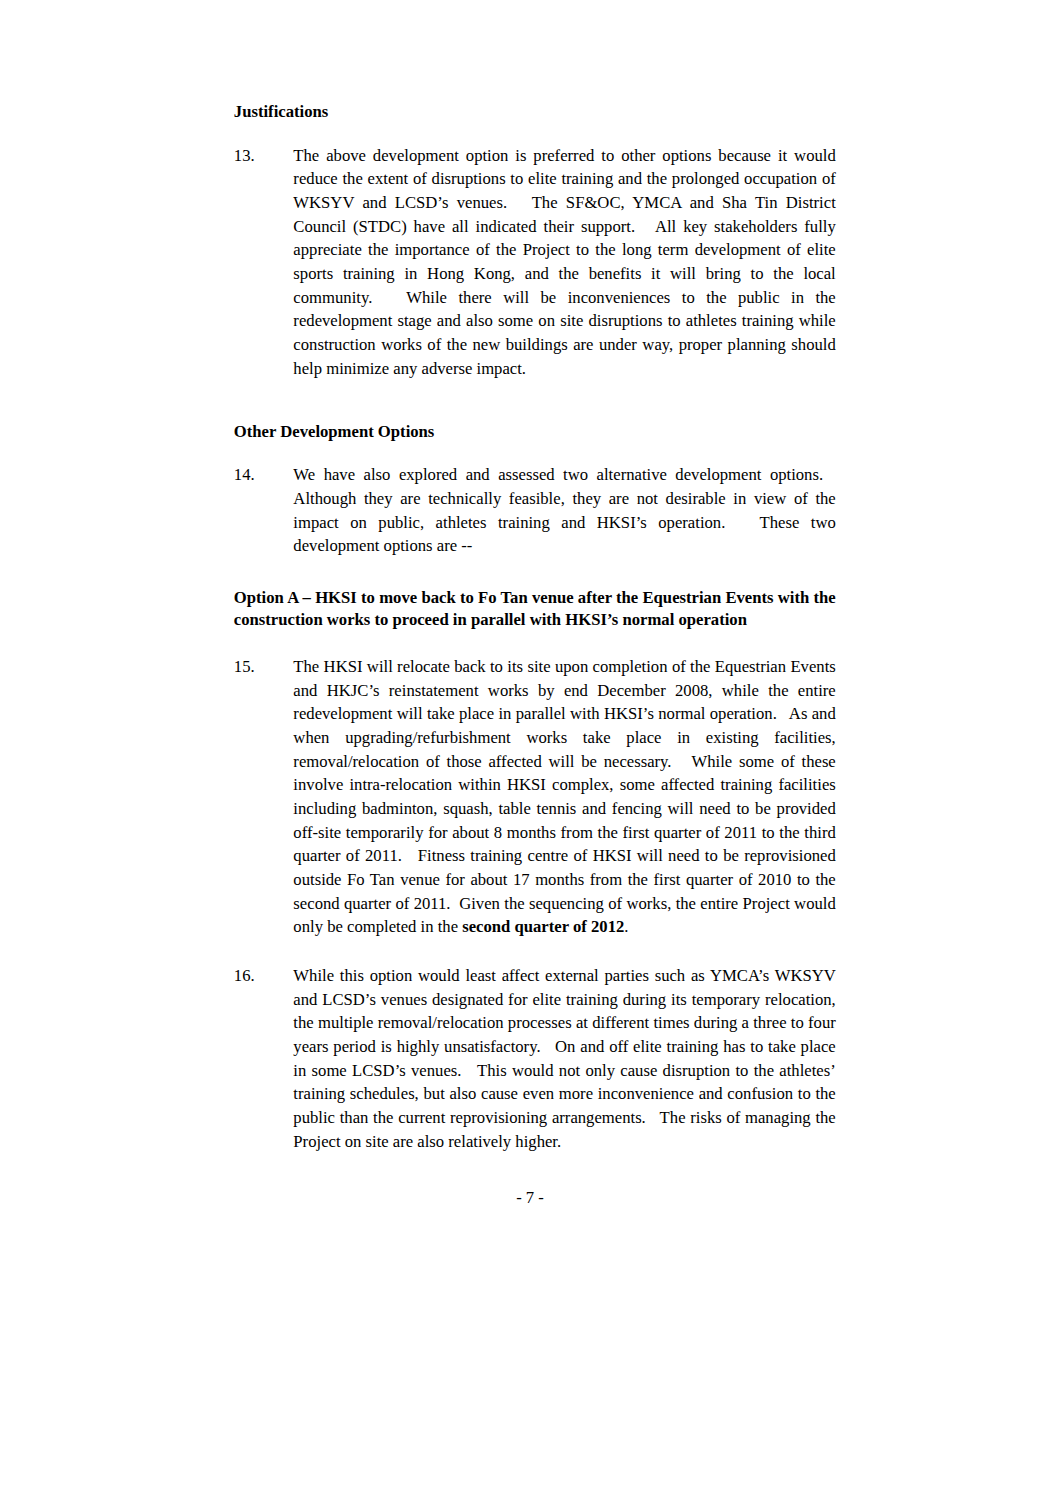Justifications
13.
The above development option is preferred to other options because it would reduce the extent of disruptions to elite training and the prolonged occupation of WKSYV and LCSD’s venues. The SF&OC, YMCA and Sha Tin District Council (STDC) have all indicated their support. All key stakeholders fully appreciate the importance of the Project to the long term development of elite sports training in Hong Kong, and the benefits it will bring to the local community. While there will be inconveniences to the public in the redevelopment stage and also some on site disruptions to athletes training while construction works of the new buildings are under way, proper planning should help minimize any adverse impact.
Other Development Options
14.
We have also explored and assessed two alternative development options. Although they are technically feasible, they are not desirable in view of the impact on public, athletes training and HKSI’s operation. These two development options are --
Option A – HKSI to move back to Fo Tan venue after the Equestrian Events with the construction works to proceed in parallel with HKSI’s normal operation
15.
The HKSI will relocate back to its site upon completion of the Equestrian Events and HKJC’s reinstatement works by end December 2008, while the entire redevelopment will take place in parallel with HKSI’s normal operation. As and when upgrading/refurbishment works take place in existing facilities, removal/relocation of those affected will be necessary. While some of these involve intra-relocation within HKSI complex, some affected training facilities including badminton, squash, table tennis and fencing will need to be provided off-site temporarily for about 8 months from the first quarter of 2011 to the third quarter of 2011. Fitness training centre of HKSI will need to be reprovisioned outside Fo Tan venue for about 17 months from the first quarter of 2010 to the second quarter of 2011. Given the sequencing of works, the entire Project would only be completed in the second quarter of 2012.
16.
While this option would least affect external parties such as YMCA’s WKSYV and LCSD’s venues designated for elite training during its temporary relocation, the multiple removal/relocation processes at different times during a three to four years period is highly unsatisfactory. On and off elite training has to take place in some LCSD’s venues. This would not only cause disruption to the athletes’ training schedules, but also cause even more inconvenience and confusion to the public than the current reprovisioning arrangements. The risks of managing the Project on site are also relatively higher.
- 7 -